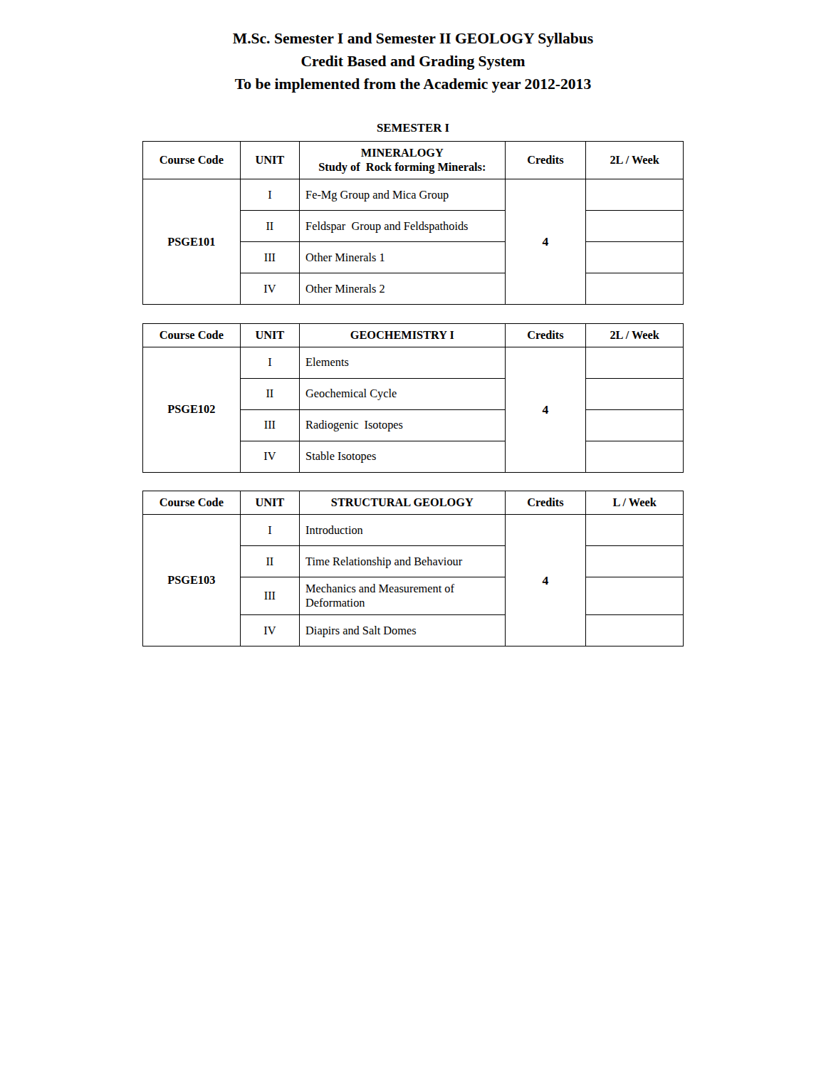M.Sc. Semester I and Semester II GEOLOGY Syllabus
Credit Based and Grading System
To be implemented from the Academic year 2012-2013
SEMESTER I
| Course Code | UNIT | MINERALOGY Study of Rock forming Minerals: | Credits | 2L / Week |
| --- | --- | --- | --- | --- |
| PSGE101 | I | Fe-Mg Group and Mica Group | 4 | |
| II | Feldspar Group and Feldspathoids | |
| III | Other Minerals 1 | |
| IV | Other Minerals 2 | |
| Course Code | UNIT | GEOCHEMISTRY I | Credits | 2L / Week |
| --- | --- | --- | --- | --- |
| PSGE102 | I | Elements | 4 | |
| II | Geochemical Cycle | |
| III | Radiogenic Isotopes | |
| IV | Stable Isotopes | |
| Course Code | UNIT | STRUCTURAL GEOLOGY | Credits | L / Week |
| --- | --- | --- | --- | --- |
| PSGE103 | I | Introduction | 4 | |
| II | Time Relationship and Behaviour | |
| III | Mechanics and Measurement of Deformation | |
| IV | Diapirs and Salt Domes | |